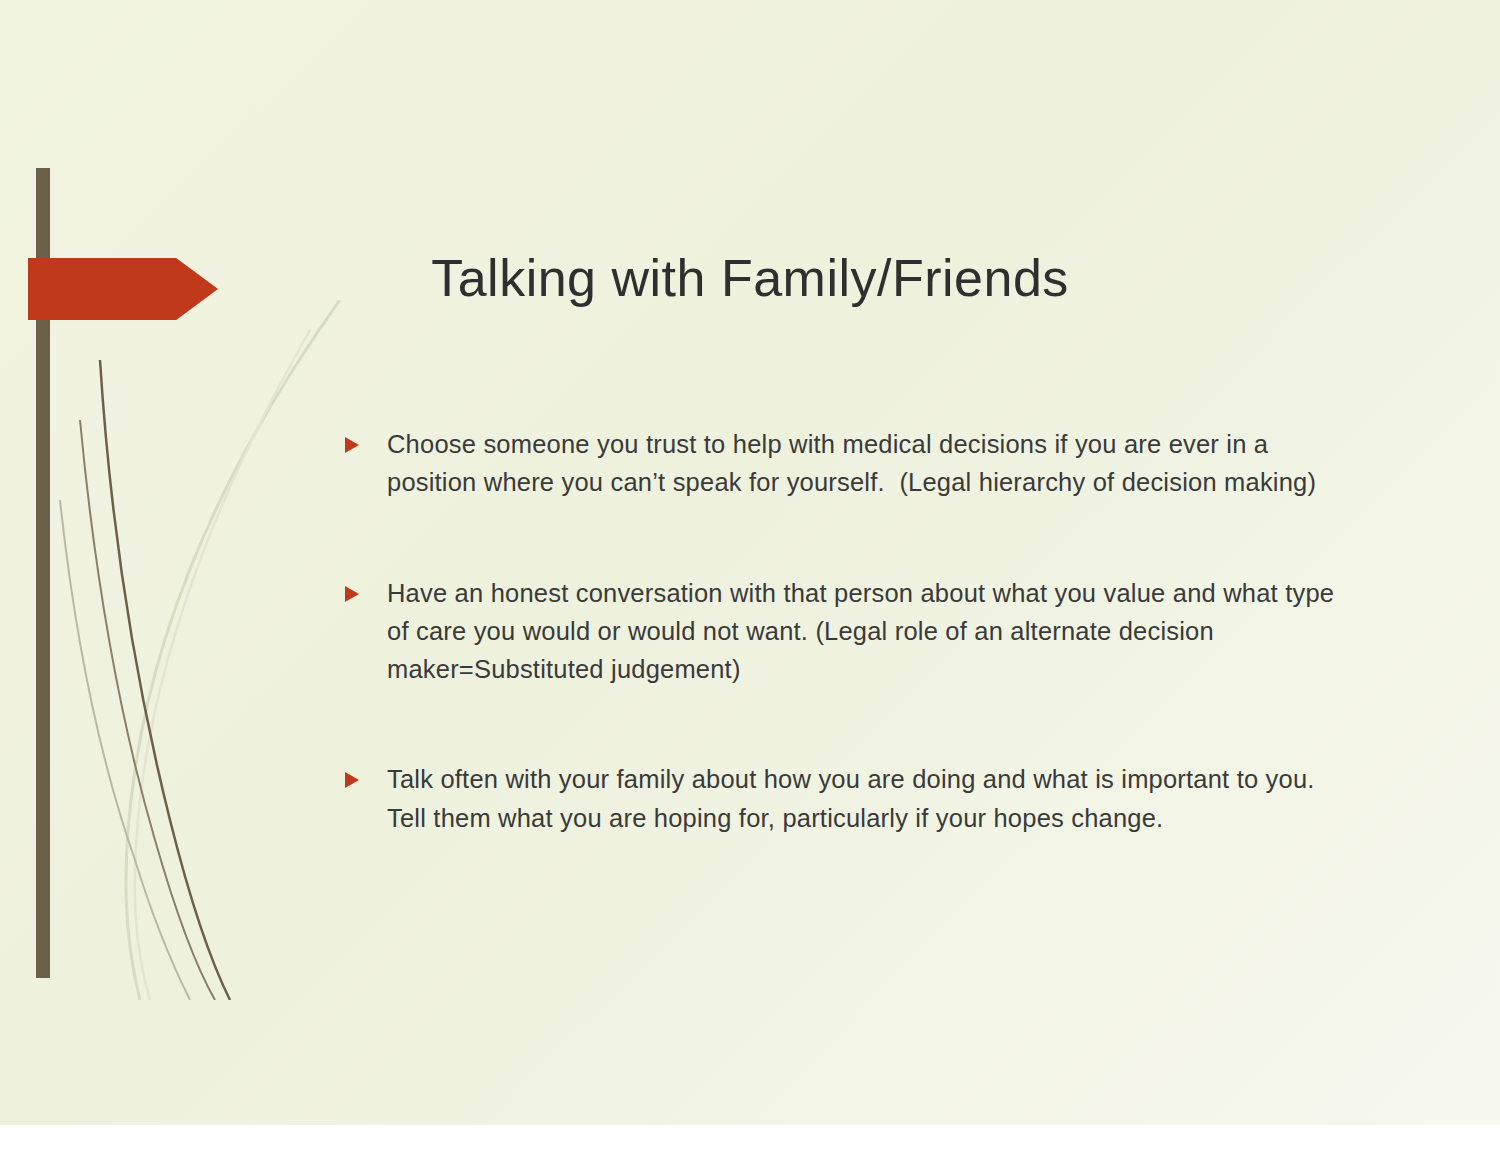Talking with Family/Friends
Choose someone you trust to help with medical decisions if you are ever in a position where you can’t speak for yourself. (Legal hierarchy of decision making)
Have an honest conversation with that person about what you value and what type of care you would or would not want. (Legal role of an alternate decision maker=Substituted judgement)
Talk often with your family about how you are doing and what is important to you. Tell them what you are hoping for, particularly if your hopes change.